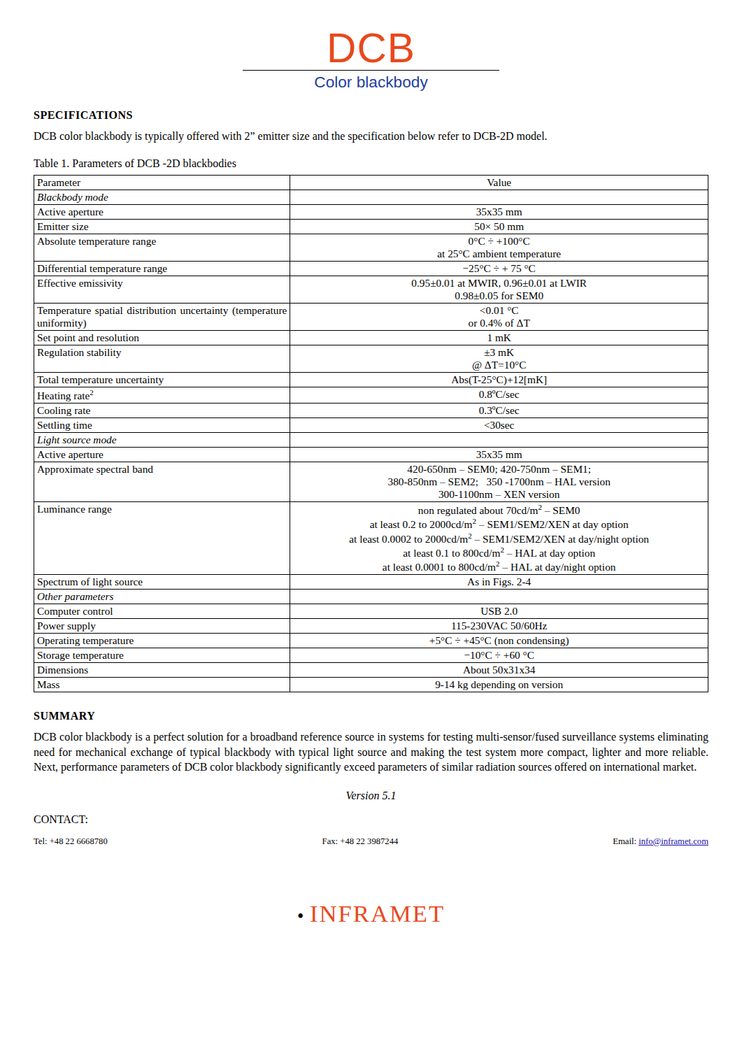DCB
Color blackbody
SPECIFICATIONS
DCB color blackbody is typically offered with 2” emitter size and the specification below refer to DCB-2D model.
Table 1. Parameters of DCB -2D blackbodies
| Parameter | Value |
| Blackbody mode | |
| Active aperture | 35x35 mm |
| Emitter size | 50× 50 mm |
| Absolute temperature range | 0°C ÷ +100°C at 25°C ambient temperature |
| Differential temperature range | −25°C ÷ + 75 °C |
| Effective emissivity | 0.95±0.01 at MWIR, 0.96±0.01 at LWIR 0.98±0.05 for SEM0 |
| Temperature spatial distribution uncertainty (temperature uniformity) | <0.01 °C or 0.4% of ΔT |
| Set point and resolution | 1 mK |
| Regulation stability | ±3 mK @ ΔT=10°C |
| Total temperature uncertainty | Abs(T-25°C)+12[mK] |
| Heating rate 2 | 0.8ºC/sec |
| Cooling rate | 0.3ºC/sec |
| Settling time | <30sec |
| Light source mode | |
| Active aperture | 35x35 mm |
| Approximate spectral band | 420-650nm – SEM0; 420-750nm – SEM1; 380-850nm – SEM2; 350 -1700nm – HAL version 300-1100nm – XEN version |
| Luminance range | non regulated about 70cd/m 2 – SEM0 at least 0.2 to 2000cd/m 2 – SEM1/SEM2/XEN at day option at least 0.0002 to 2000cd/m 2 – SEM1/SEM2/XEN at day/night option at least 0.1 to 800cd/m 2 – HAL at day option at least 0.0001 to 800cd/m 2 – HAL at day/night option |
| Spectrum of light source | As in Figs. 2-4 |
| Other parameters | |
| Computer control | USB 2.0 |
| Power supply | 115-230VAC 50/60Hz |
| Operating temperature | +5°C ÷ +45°C (non condensing) |
| Storage temperature | −10°C ÷ +60 °C |
| Dimensions | About 50x31x34 |
| Mass | 9-14 kg depending on version |
SUMMARY
DCB color blackbody is a perfect solution for a broadband reference source in systems for testing multi-sensor/fused surveillance systems eliminating need for mechanical exchange of typical blackbody with typical light source and making the test system more compact, lighter and more reliable. Next, performance parameters of DCB color blackbody significantly exceed parameters of similar radiation sources offered on international market.
Version 5.1
CONTACT:
Tel: +48 22 6668780 Fax: +48 22 3987244 Email: info@inframet.com
•INFRAMET